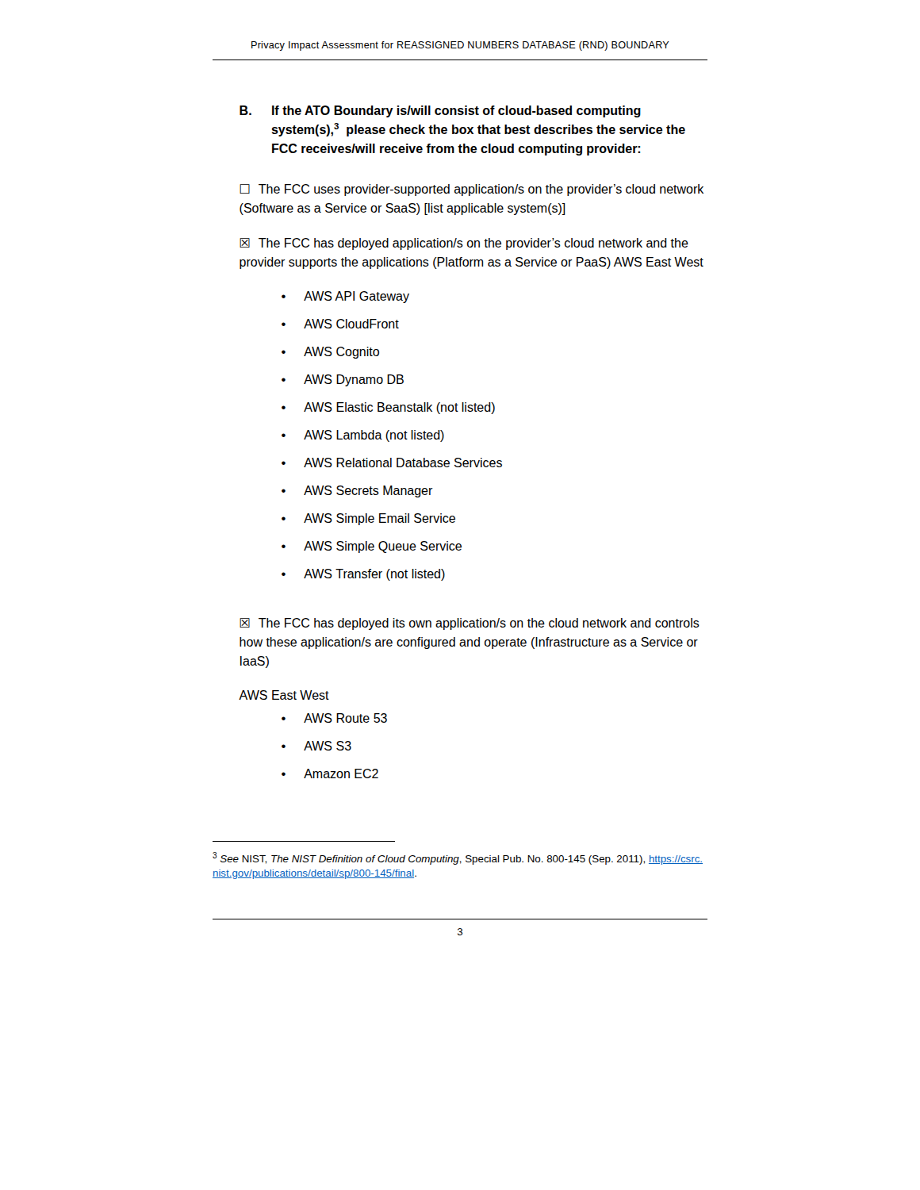Privacy Impact Assessment for REASSIGNED NUMBERS DATABASE (RND) BOUNDARY
B.
If the ATO Boundary is/will consist of cloud-based computing system(s),3 please check the box that best describes the service the FCC receives/will receive from the cloud computing provider:
☐ The FCC uses provider-supported application/s on the provider’s cloud network (Software as a Service or SaaS) [list applicable system(s)]
☒ The FCC has deployed application/s on the provider’s cloud network and the provider supports the applications (Platform as a Service or PaaS) AWS East West
AWS API Gateway
AWS CloudFront
AWS Cognito
AWS Dynamo DB
AWS Elastic Beanstalk (not listed)
AWS Lambda (not listed)
AWS Relational Database Services
AWS Secrets Manager
AWS Simple Email Service
AWS Simple Queue Service
AWS Transfer (not listed)
☒ The FCC has deployed its own application/s on the cloud network and controls how these application/s are configured and operate (Infrastructure as a Service or IaaS)
AWS East West
AWS Route 53
AWS S3
Amazon EC2
3 See NIST, The NIST Definition of Cloud Computing, Special Pub. No. 800-145 (Sep. 2011), https://csrc.nist.gov/publications/detail/sp/800-145/final.
3